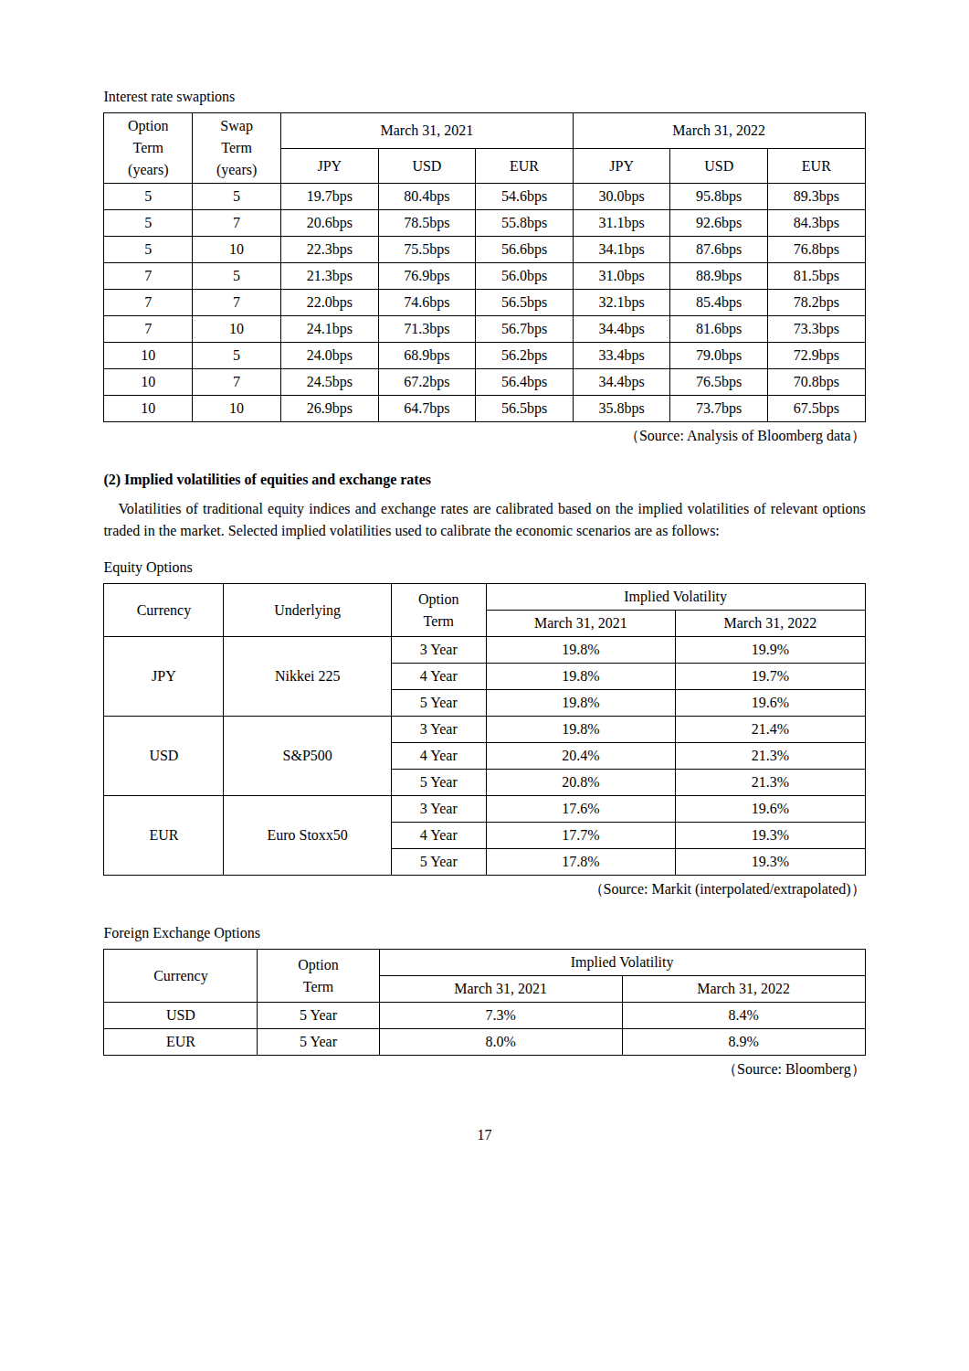Interest rate swaptions
| Option Term (years) | Swap Term (years) | March 31, 2021 | March 31, 2022 |
| --- | --- | --- | --- |
| JPY | USD | EUR | JPY | USD | EUR |
| 5 | 5 | 19.7bps | 80.4bps | 54.6bps | 30.0bps | 95.8bps | 89.3bps |
| 5 | 7 | 20.6bps | 78.5bps | 55.8bps | 31.1bps | 92.6bps | 84.3bps |
| 5 | 10 | 22.3bps | 75.5bps | 56.6bps | 34.1bps | 87.6bps | 76.8bps |
| 7 | 5 | 21.3bps | 76.9bps | 56.0bps | 31.0bps | 88.9bps | 81.5bps |
| 7 | 7 | 22.0bps | 74.6bps | 56.5bps | 32.1bps | 85.4bps | 78.2bps |
| 7 | 10 | 24.1bps | 71.3bps | 56.7bps | 34.4bps | 81.6bps | 73.3bps |
| 10 | 5 | 24.0bps | 68.9bps | 56.2bps | 33.4bps | 79.0bps | 72.9bps |
| 10 | 7 | 24.5bps | 67.2bps | 56.4bps | 34.4bps | 76.5bps | 70.8bps |
| 10 | 10 | 26.9bps | 64.7bps | 56.5bps | 35.8bps | 73.7bps | 67.5bps |
（Source: Analysis of Bloomberg data）
(2) Implied volatilities of equities and exchange rates
Volatilities of traditional equity indices and exchange rates are calibrated based on the implied volatilities of relevant options traded in the market. Selected implied volatilities used to calibrate the economic scenarios are as follows:
Equity Options
| Currency | Underlying | Option Term | Implied Volatility |
| --- | --- | --- | --- |
| March 31, 2021 | March 31, 2022 |
| JPY | Nikkei 225 | 3 Year | 19.8% | 19.9% |
| 4 Year | 19.8% | 19.7% |
| 5 Year | 19.8% | 19.6% |
| USD | S&P500 | 3 Year | 19.8% | 21.4% |
| 4 Year | 20.4% | 21.3% |
| 5 Year | 20.8% | 21.3% |
| EUR | Euro Stoxx50 | 3 Year | 17.6% | 19.6% |
| 4 Year | 17.7% | 19.3% |
| 5 Year | 17.8% | 19.3% |
（Source: Markit (interpolated/extrapolated)）
Foreign Exchange Options
| Currency | Option Term | Implied Volatility |
| --- | --- | --- |
| March 31, 2021 | March 31, 2022 |
| USD | 5 Year | 7.3% | 8.4% |
| EUR | 5 Year | 8.0% | 8.9% |
（Source: Bloomberg）
17